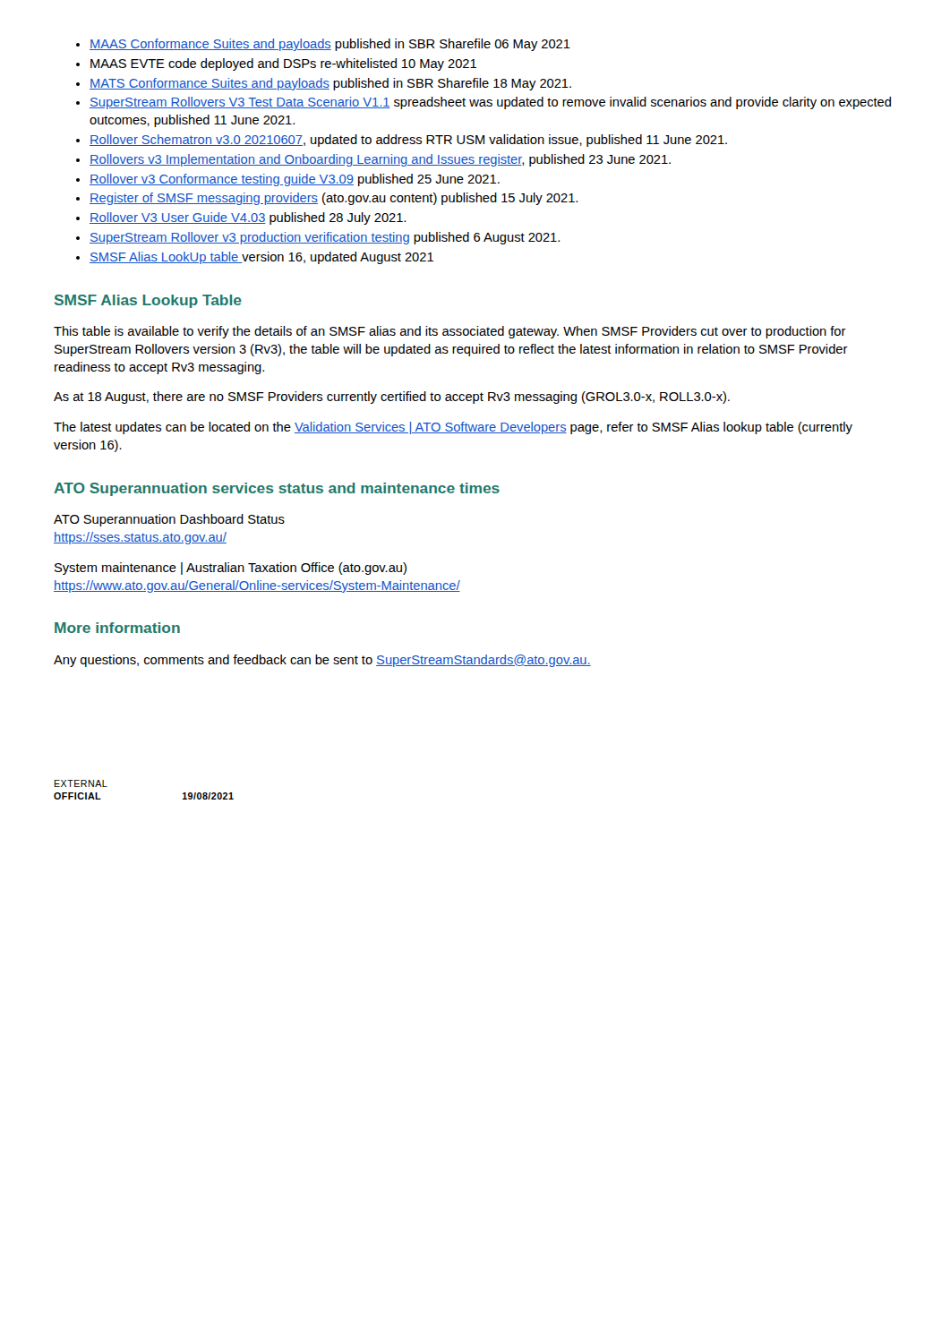MAAS Conformance Suites and payloads published in SBR Sharefile 06 May 2021
MAAS EVTE code deployed and DSPs re-whitelisted 10 May 2021
MATS Conformance Suites and payloads published in SBR Sharefile 18 May 2021.
SuperStream Rollovers V3 Test Data Scenario V1.1 spreadsheet was updated to remove invalid scenarios and provide clarity on expected outcomes, published 11 June 2021.
Rollover Schematron v3.0 20210607, updated to address RTR USM validation issue, published 11 June 2021.
Rollovers v3 Implementation and Onboarding Learning and Issues register, published 23 June 2021.
Rollover v3 Conformance testing guide V3.09 published 25 June 2021.
Register of SMSF messaging providers (ato.gov.au content) published 15 July 2021.
Rollover V3 User Guide V4.03 published 28 July 2021.
SuperStream Rollover v3 production verification testing published 6 August 2021.
SMSF Alias LookUp table version 16, updated August 2021
SMSF Alias Lookup Table
This table is available to verify the details of an SMSF alias and its associated gateway. When SMSF Providers cut over to production for SuperStream Rollovers version 3 (Rv3), the table will be updated as required to reflect the latest information in relation to SMSF Provider readiness to accept Rv3 messaging.
As at 18 August, there are no SMSF Providers currently certified to accept Rv3 messaging (GROL3.0-x, ROLL3.0-x).
The latest updates can be located on the Validation Services | ATO Software Developers page, refer to SMSF Alias lookup table (currently version 16).
ATO Superannuation services status and maintenance times
ATO Superannuation Dashboard Status
https://sses.status.ato.gov.au/
System maintenance | Australian Taxation Office (ato.gov.au)
https://www.ato.gov.au/General/Online-services/System-Maintenance/
More information
Any questions, comments and feedback can be sent to SuperStreamStandards@ato.gov.au.
EXTERNAL
OFFICIAL 19/08/2021